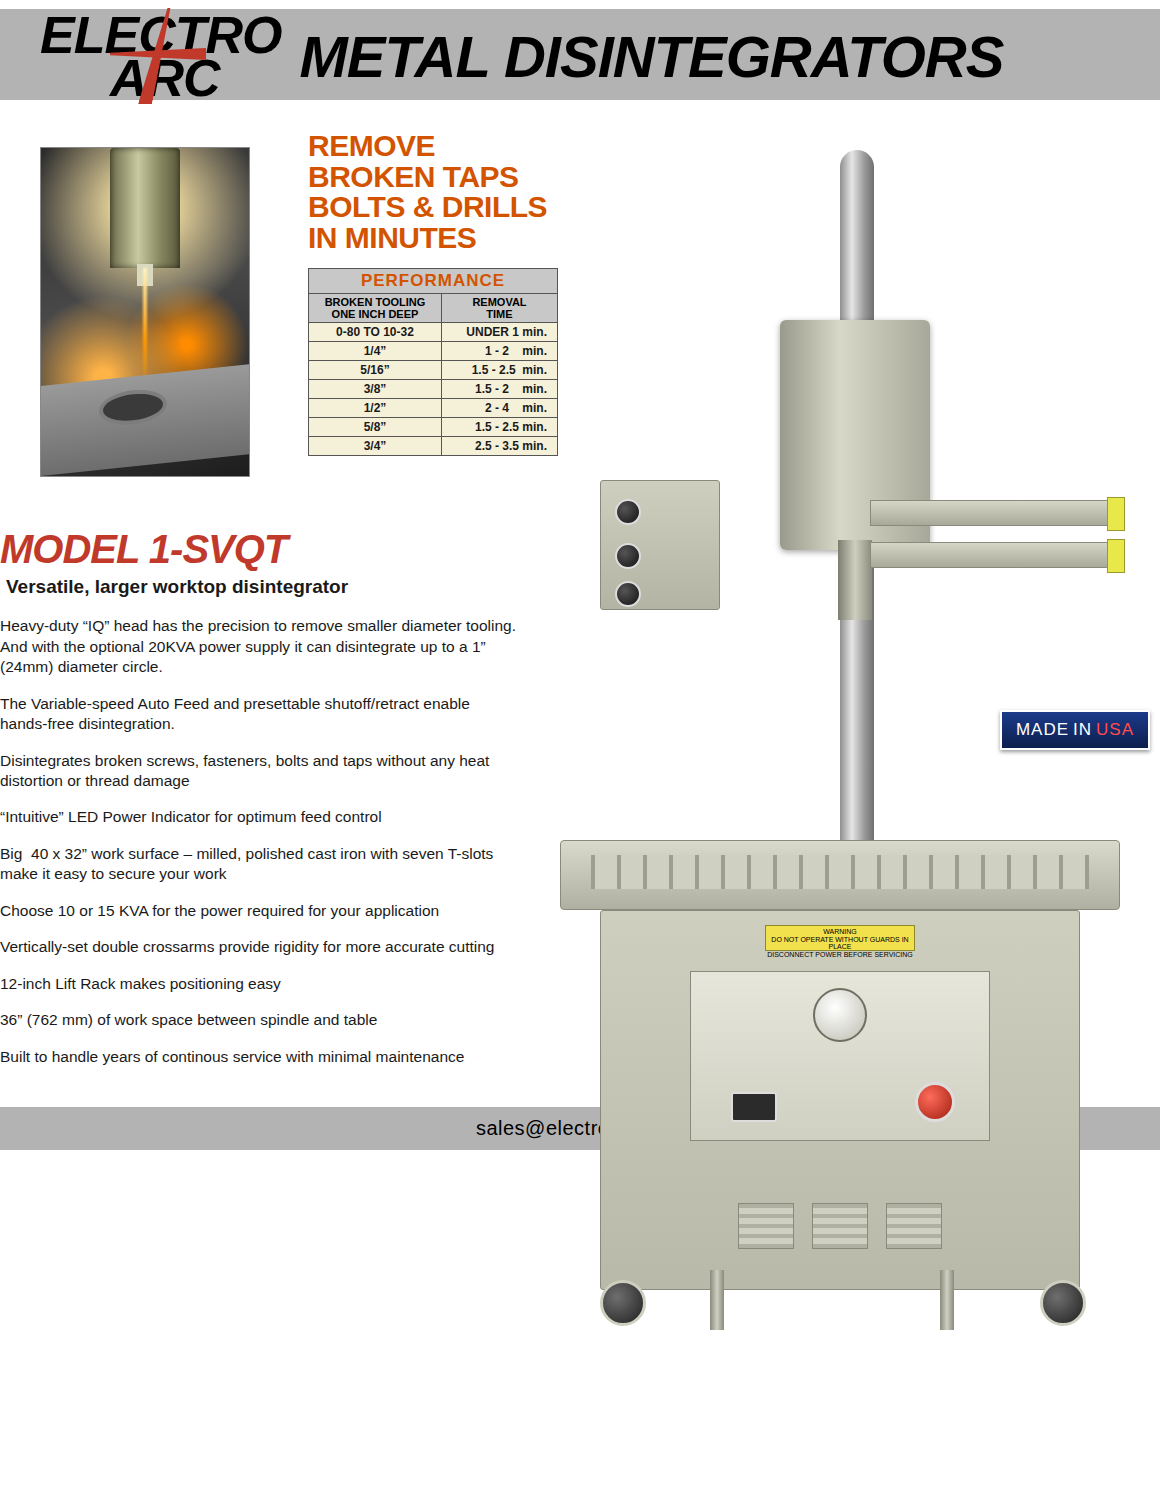ELECTRO ARC
METAL DISINTEGRATORS
REMOVE
BROKEN TAPS
BOLTS & DRILLS
IN MINUTES
PERFORMANCE
| BROKEN TOOLING ONE INCH DEEP | REMOVAL TIME |
| --- | --- |
| 0-80 TO 10-32 | UNDER 1 min. |
| 1/4” | 1 - 2 min. |
| 5/16” | 1.5 - 2.5 min. |
| 3/8” | 1.5 - 2 min. |
| 1/2” | 2 - 4 min. |
| 5/8” | 1.5 - 2.5 min. |
| 3/4” | 2.5 - 3.5 min. |
MODEL 1-SVQT
Versatile, larger worktop disintegrator
Heavy-duty “IQ” head has the precision to remove smaller diameter tooling. And with the optional 20KVA power supply it can disintegrate up to a 1” (24mm) diameter circle.
The Variable-speed Auto Feed and presettable shutoff/retract enable hands-free disintegration.
Disintegrates broken screws, fasteners, bolts and taps without any heat distortion or thread damage
“Intuitive” LED Power Indicator for optimum feed control
Big 40 x 32” work surface – milled, polished cast iron with seven T-slots make it easy to secure your work
Choose 10 or 15 KVA for the power required for your application
Vertically-set double crossarms provide rigidity for more accurate cutting
12-inch Lift Rack makes positioning easy
36” (762 mm) of work space between spindle and table
Built to handle years of continous service with minimal maintenance
MADE IN USA WARNING
DO NOT OPERATE WITHOUT GUARDS IN PLACE
DISCONNECT POWER BEFORE SERVICING
sales@electroarc.com